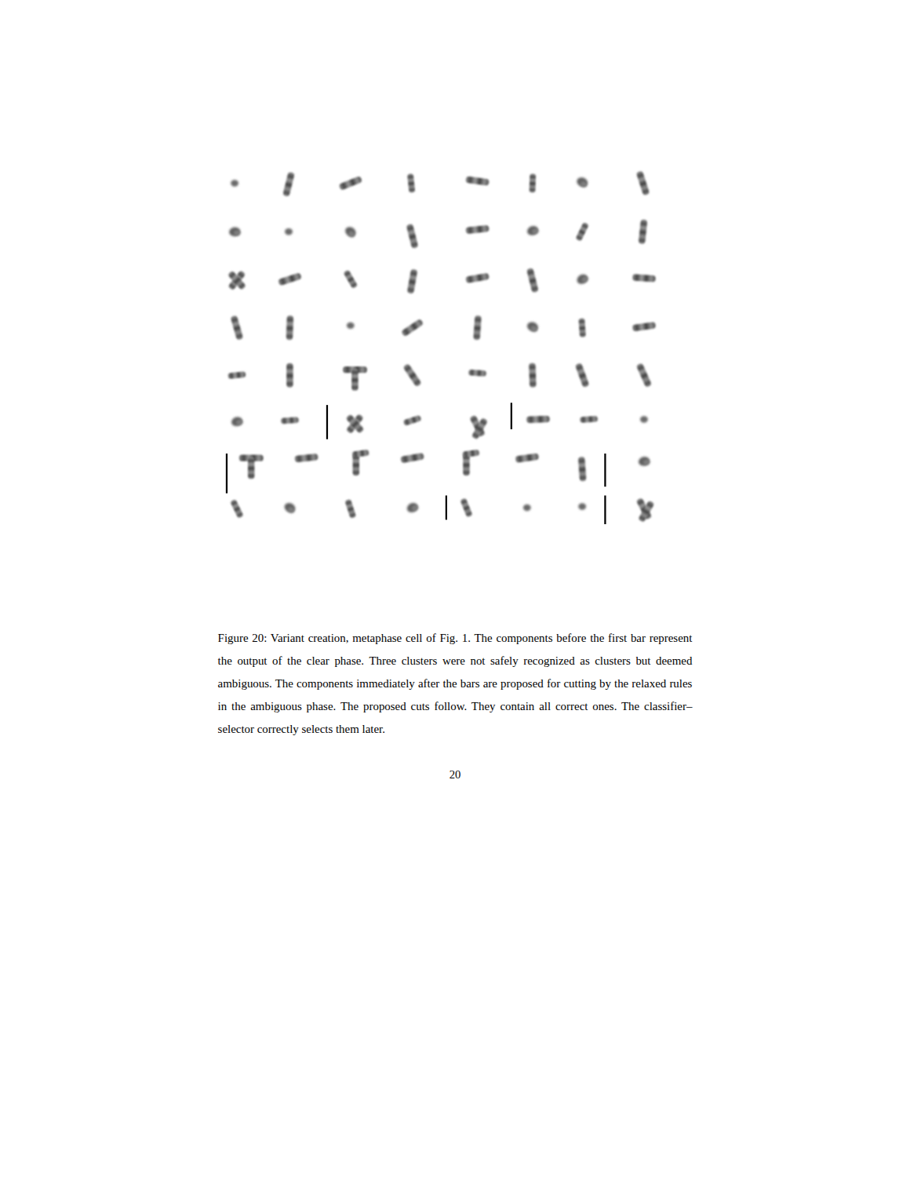Figure 20: Variant creation, metaphase cell of Fig. 1. The components before the first bar represent the output of the clear phase. Three clusters were not safely recognized as clusters but deemed ambiguous. The components immediately after the bars are proposed for cutting by the relaxed rules in the ambiguous phase. The proposed cuts follow. They contain all correct ones. The classifier–selector correctly selects them later.
20